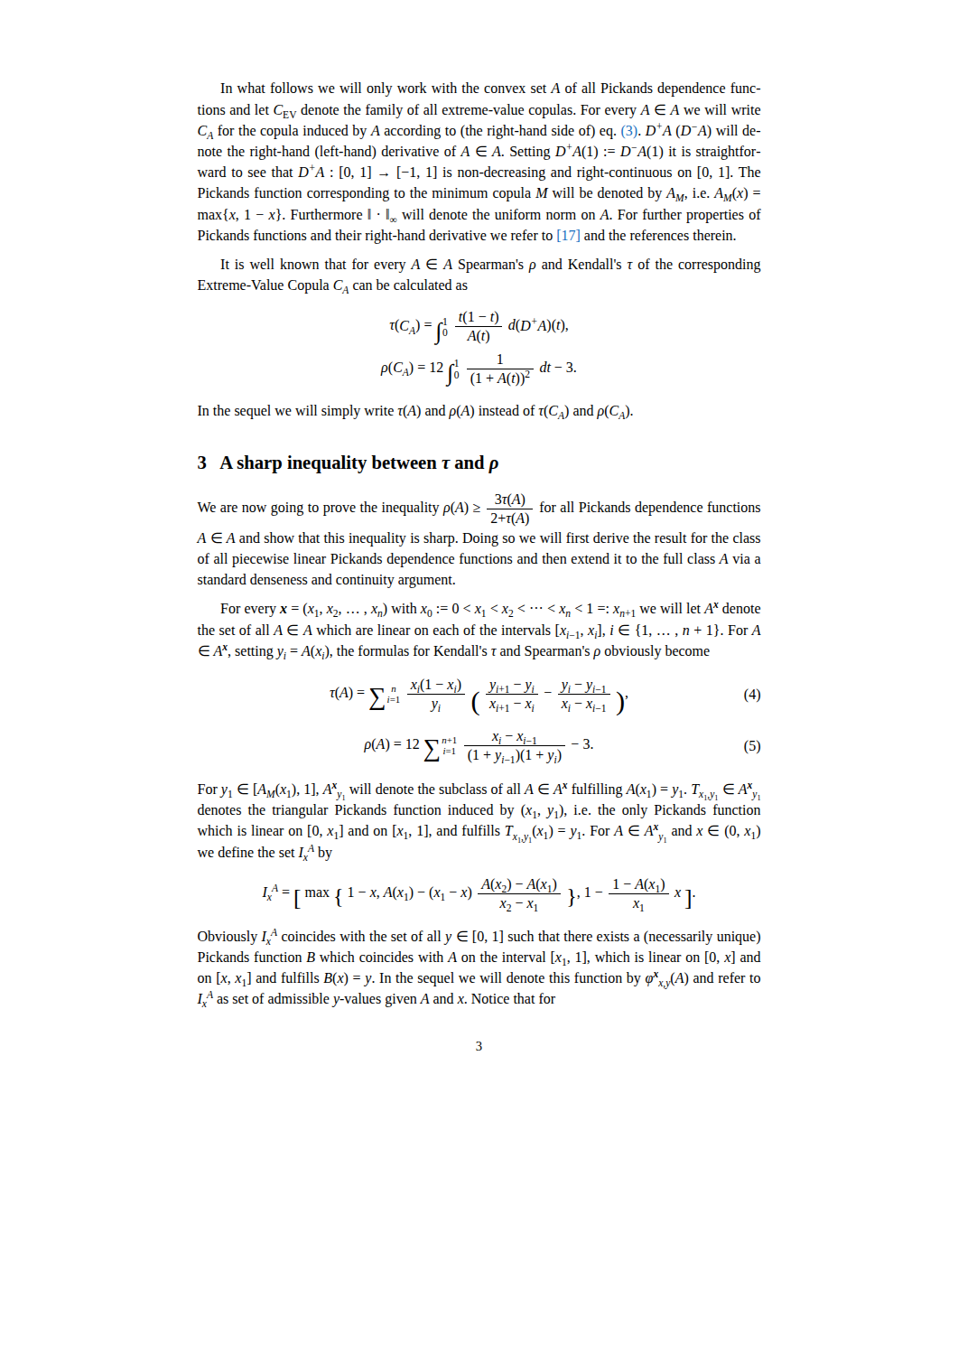In what follows we will only work with the convex set A of all Pickands dependence functions and let CEV denote the family of all extreme-value copulas. For every A ∈ A we will write CA for the copula induced by A according to (the right-hand side of) eq. (3). D+A (D−A) will denote the right-hand (left-hand) derivative of A ∈ A. Setting D+A(1) := D−A(1) it is straightforward to see that D+A : [0, 1] → [−1, 1] is non-decreasing and right-continuous on [0, 1]. The Pickands function corresponding to the minimum copula M will be denoted by AM, i.e. AM(x) = max{x, 1 − x}. Furthermore ‖ · ‖∞ will denote the uniform norm on A. For further properties of Pickands functions and their right-hand derivative we refer to [17] and the references therein.
It is well known that for every A ∈ A Spearman's ρ and Kendall's τ of the corresponding Extreme-Value Copula CA can be calculated as
τ(CA) = ∫10 t(1 − t) A(t) d(D+A)(t), ρ(CA) = 12 ∫10 1(1 + A(t))2 dt − 3.
In the sequel we will simply write τ(A) and ρ(A) instead of τ(CA) and ρ(CA).
3 A sharp inequality between τ and ρ
We are now going to prove the inequality ρ(A) ≥ 3τ(A) 2+τ(A) for all Pickands dependence functions A ∈ A and show that this inequality is sharp. Doing so we will first derive the result for the class of all piecewise linear Pickands dependence functions and then extend it to the full class A via a standard denseness and continuity argument.
For every x = (x1, x2, … , xn) with x0 := 0 < x1 < x2 < ··· < xn < 1 =: xn+1 we will let Ax denote the set of all A ∈ A which are linear on each of the intervals [xi−1, xi], i ∈ {1, … , n + 1}. For A ∈ Ax, setting yi = A(xi), the formulas for Kendall's τ and Spearman's ρ obviously become
τ(A) = ∑ni=1 xi(1 − xi) yi ( yi+1 − yi xi+1 − xi − yi − yi−1 xi − xi−1 ), (4)
ρ(A) = 12 ∑n+1 i=1 xi − xi−1(1 + yi−1)(1 + yi) − 3. (5)
For y1 ∈ [AM(x1), 1], Axy1 will denote the subclass of all A ∈ Ax fulfilling A(x1) = y1. Tx1,y1 ∈ Axy1 denotes the triangular Pickands function induced by (x1, y1), i.e. the only Pickands function which is linear on [0, x1] and on [x1, 1], and fulfills Tx1,y1(x1) = y1. For A ∈ Axy1 and x ∈ (0, x1) we define the set IxA by
IxA = [ max { 1 − x, A(x1) − (x1 − x) A(x2) − A(x1) x2 − x1 }, 1 − 1 − A(x1) x1 x ].
Obviously IxA coincides with the set of all y ∈ [0, 1] such that there exists a (necessarily unique) Pickands function B which coincides with A on the interval [x1, 1], which is linear on [0, x] and on [x, x1] and fulfills B(x) = y. In the sequel we will denote this function by φxx,y(A) and refer to IxA as set of admissible y-values given A and x. Notice that for
3